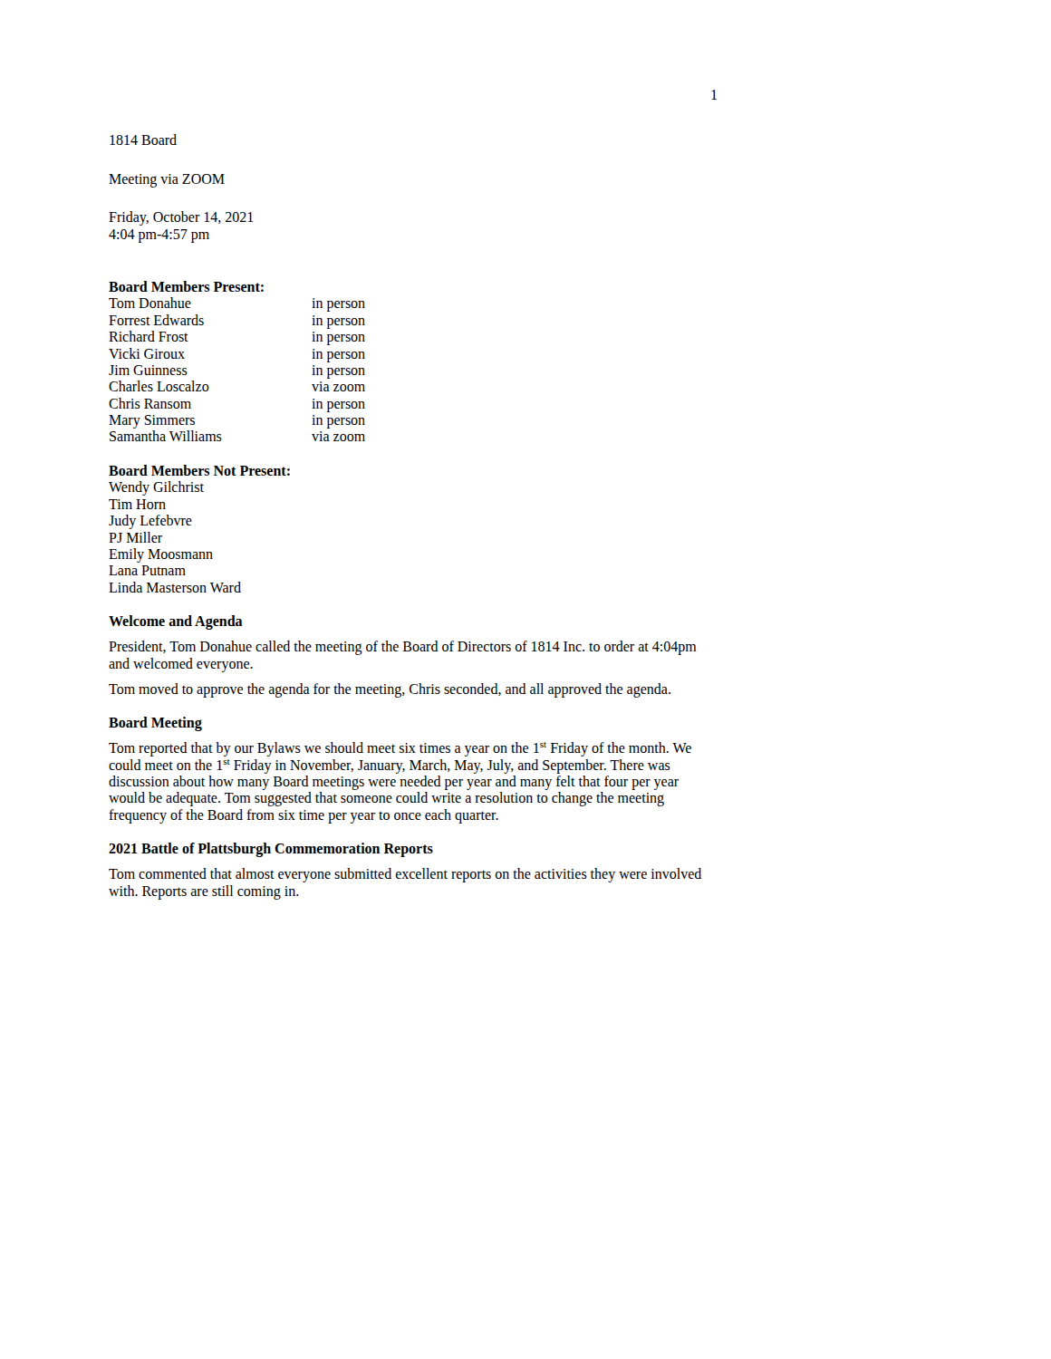1
1814 Board
Meeting via ZOOM
Friday, October 14, 2021 4:04 pm-4:57 pm
Board Members Present:
Tom Donahue
in person
Forrest Edwards
in person
Richard Frost
in person
Vicki Giroux
in person
Jim Guinness
in person
Charles Loscalzo
via zoom
Chris Ransom
in person
Mary Simmers
in person
Samantha Williams
via zoom
Board Members Not Present:
Wendy Gilchrist
Tim Horn
Judy Lefebvre
PJ Miller
Emily Moosmann
Lana Putnam
Linda Masterson Ward
Welcome and Agenda
President, Tom Donahue called the meeting of the Board of Directors of 1814 Inc. to order at 4:04pm and welcomed everyone.
Tom moved to approve the agenda for the meeting, Chris seconded, and all approved the agenda.
Board Meeting
Tom reported that by our Bylaws we should meet six times a year on the 1st Friday of the month. We could meet on the 1st Friday in November, January, March, May, July, and September. There was discussion about how many Board meetings were needed per year and many felt that four per year would be adequate. Tom suggested that someone could write a resolution to change the meeting frequency of the Board from six time per year to once each quarter.
2021 Battle of Plattsburgh Commemoration Reports
Tom commented that almost everyone submitted excellent reports on the activities they were involved with. Reports are still coming in.